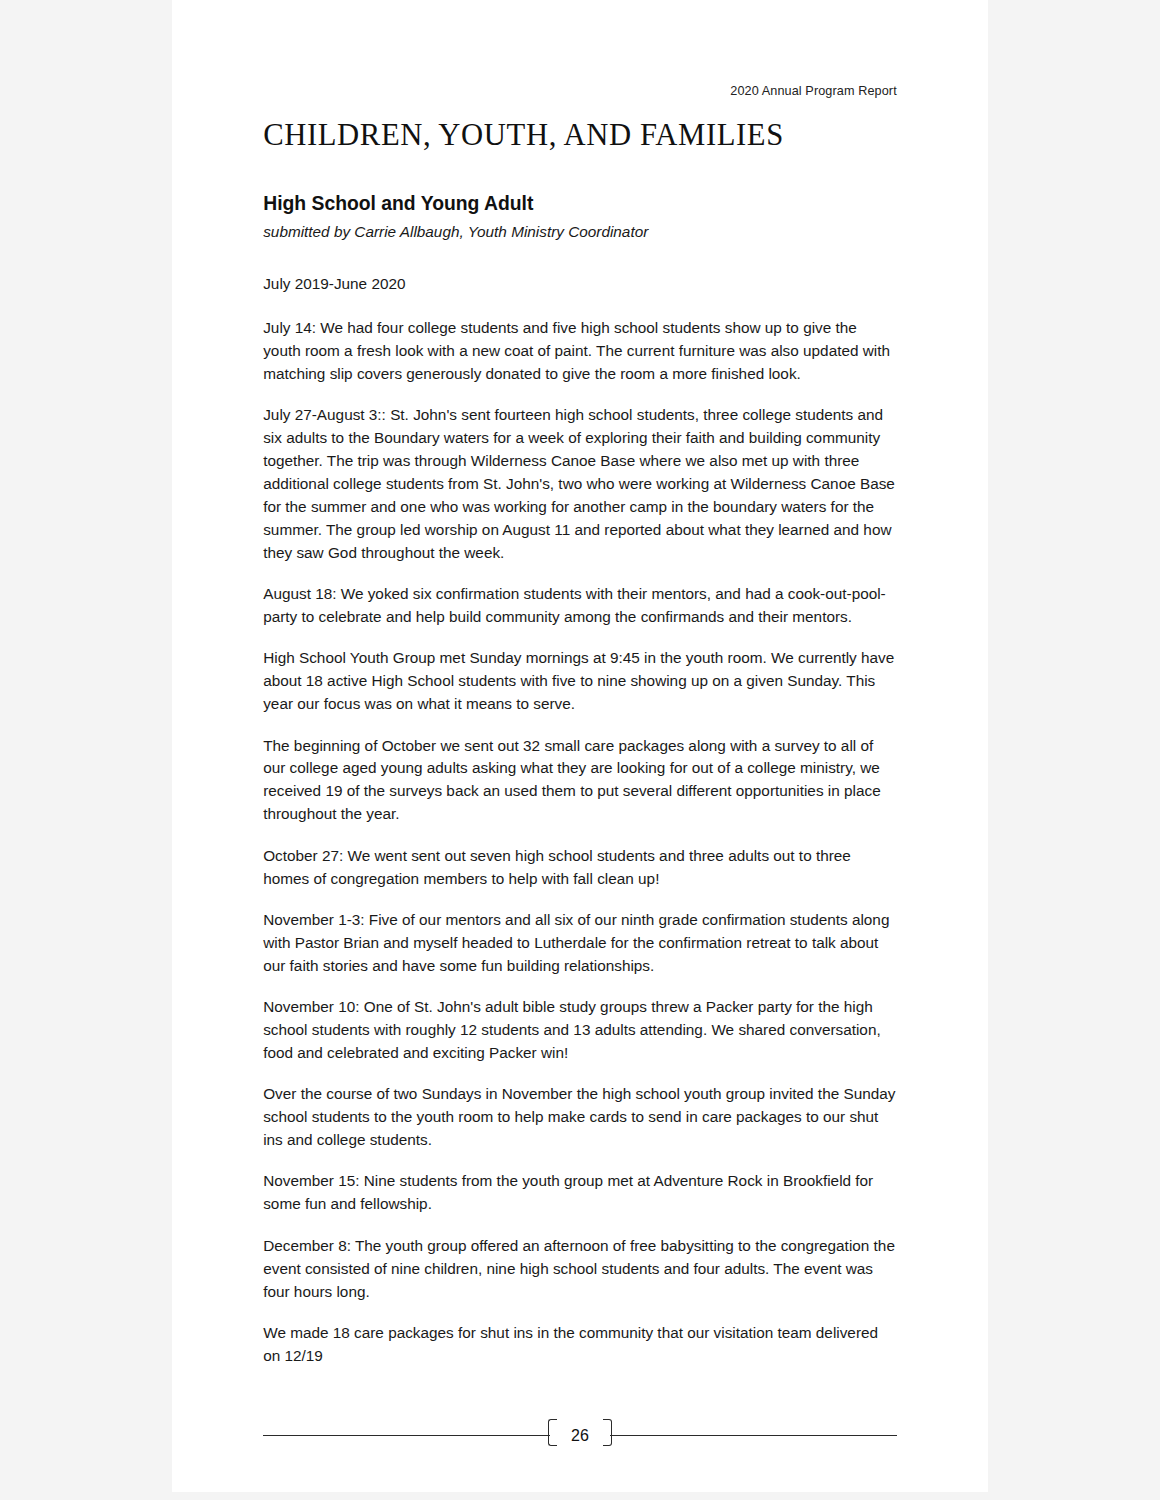2020 Annual Program Report
CHILDREN, YOUTH, AND FAMILIES
High School and Young Adult
submitted by Carrie Allbaugh, Youth Ministry Coordinator
July 2019-June 2020
July 14: We had four college students and five high school students show up to give the youth room a fresh look with a new coat of paint. The current furniture was also updated with matching slip covers generously donated to give the room a more finished look.
July 27-August 3:: St. John's sent fourteen high school students, three college students and six adults to the Boundary waters for a week of exploring their faith and building community together. The trip was through Wilderness Canoe Base where we also met up with three additional college students from St. John's, two who were working at Wilderness Canoe Base for the summer and one who was working for another camp in the boundary waters for the summer. The group led worship on August 11 and reported about what they learned and how they saw God throughout the week.
August 18: We yoked six confirmation students with their mentors, and had a cook-out-pool-party to celebrate and help build community among the confirmands and their mentors.
High School Youth Group met Sunday mornings at 9:45 in the youth room. We currently have about 18 active High School students with five to nine showing up on a given Sunday. This year our focus was on what it means to serve.
The beginning of October we sent out 32 small care packages along with a survey to all of our college aged young adults asking what they are looking for out of a college ministry, we received 19 of the surveys back an used them to put several different opportunities in place throughout the year.
October 27: We went sent out seven high school students and three adults out to three homes of congregation members to help with fall clean up!
November 1-3: Five of our mentors and all six of our ninth grade confirmation students along with Pastor Brian and myself headed to Lutherdale for the confirmation retreat to talk about our faith stories and have some fun building relationships.
November 10: One of St. John's adult bible study groups threw a Packer party for the high school students with roughly 12 students and 13 adults attending. We shared conversation, food and celebrated and exciting Packer win!
Over the course of two Sundays in November the high school youth group invited the Sunday school students to the youth room to help make cards to send in care packages to our shut ins and college students.
November 15: Nine students from the youth group met at Adventure Rock in Brookfield for some fun and fellowship.
December 8: The youth group offered an afternoon of free babysitting to the congregation the event consisted of nine children, nine high school students and four adults. The event was four hours long.
We made 18 care packages for shut ins in the community that our visitation team delivered on 12/19
26